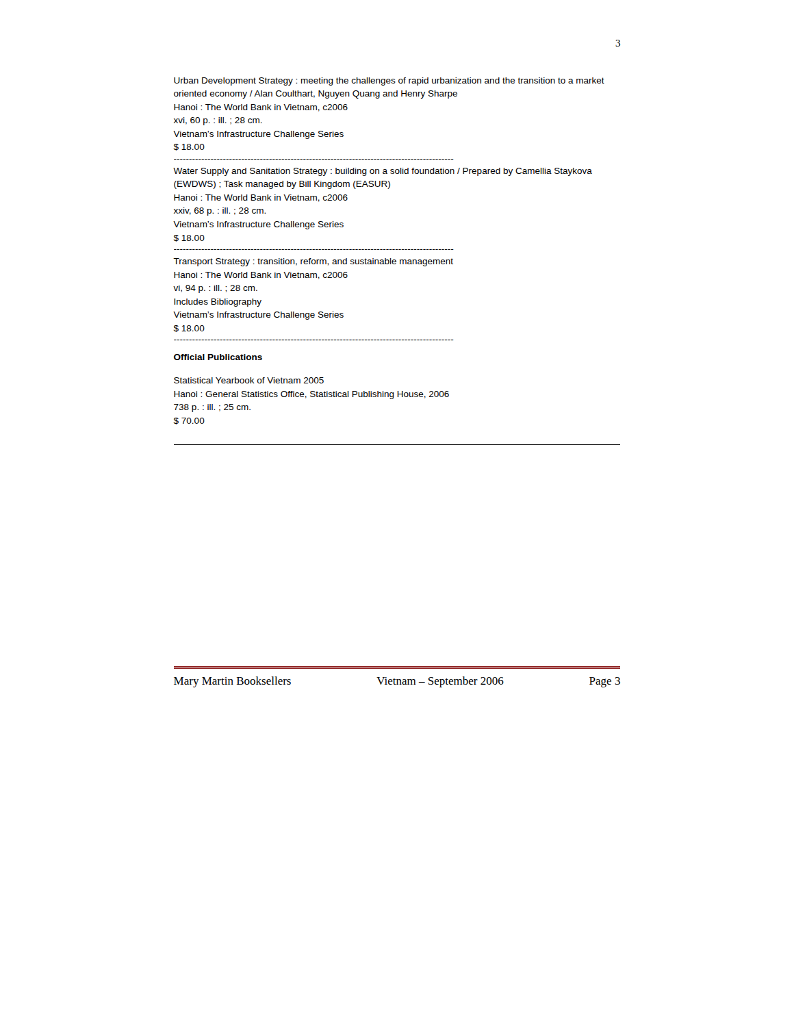3
Urban Development Strategy : meeting the challenges of rapid urbanization and the transition to a market oriented economy / Alan Coulthart, Nguyen Quang and Henry Sharpe
Hanoi : The World Bank in Vietnam, c2006
xvi, 60 p. : ill. ; 28 cm.
Vietnam’s Infrastructure Challenge Series
$ 18.00
-------------------------------------------------------------------------------------------
Water Supply and Sanitation Strategy : building on a solid foundation / Prepared by Camellia Staykova (EWDWS) ; Task managed by Bill Kingdom (EASUR)
Hanoi : The World Bank in Vietnam, c2006
xxiv, 68 p. : ill. ; 28 cm.
Vietnam’s Infrastructure Challenge Series
$ 18.00
-------------------------------------------------------------------------------------------
Transport Strategy : transition, reform, and sustainable management
Hanoi : The World Bank in Vietnam, c2006
vi, 94 p. : ill. ; 28 cm.
Includes Bibliography
Vietnam’s Infrastructure Challenge Series
$ 18.00
-------------------------------------------------------------------------------------------
Official Publications
Statistical Yearbook of Vietnam 2005
Hanoi : General Statistics Office, Statistical Publishing House, 2006
738 p. : ill. ; 25 cm.
$ 70.00
Mary Martin Booksellers
Vietnam – September 2006
Page 3